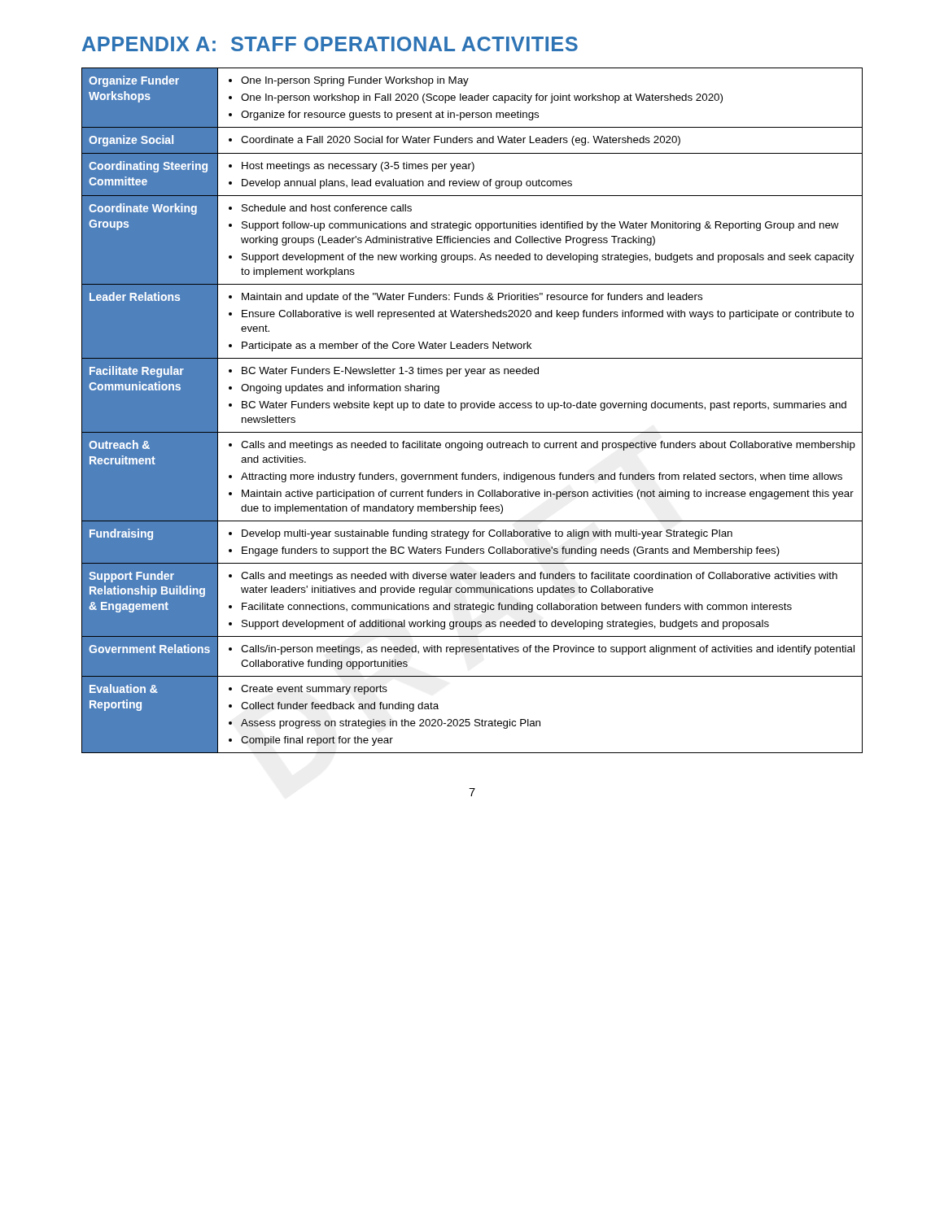DRAFT
APPENDIX A: STAFF OPERATIONAL ACTIVITIES
| Organize Funder Workshops | One In-person Spring Funder Workshop in May One In-person workshop in Fall 2020 (Scope leader capacity for joint workshop at Watersheds 2020) Organize for resource guests to present at in-person meetings |
| Organize Social | Coordinate a Fall 2020 Social for Water Funders and Water Leaders (eg. Watersheds 2020) |
| Coordinating Steering Committee | Host meetings as necessary (3-5 times per year) Develop annual plans, lead evaluation and review of group outcomes |
| Coordinate Working Groups | Schedule and host conference calls Support follow-up communications and strategic opportunities identified by the Water Monitoring & Reporting Group and new working groups (Leader's Administrative Efficiencies and Collective Progress Tracking) Support development of the new working groups. As needed to developing strategies, budgets and proposals and seek capacity to implement workplans |
| Leader Relations | Maintain and update of the "Water Funders: Funds & Priorities" resource for funders and leaders Ensure Collaborative is well represented at Watersheds2020 and keep funders informed with ways to participate or contribute to event. Participate as a member of the Core Water Leaders Network |
| Facilitate Regular Communications | BC Water Funders E-Newsletter 1-3 times per year as needed Ongoing updates and information sharing BC Water Funders website kept up to date to provide access to up-to-date governing documents, past reports, summaries and newsletters |
| Outreach & Recruitment | Calls and meetings as needed to facilitate ongoing outreach to current and prospective funders about Collaborative membership and activities. Attracting more industry funders, government funders, indigenous funders and funders from related sectors, when time allows Maintain active participation of current funders in Collaborative in-person activities (not aiming to increase engagement this year due to implementation of mandatory membership fees) |
| Fundraising | Develop multi-year sustainable funding strategy for Collaborative to align with multi-year Strategic Plan Engage funders to support the BC Waters Funders Collaborative's funding needs (Grants and Membership fees) |
| Support Funder Relationship Building & Engagement | Calls and meetings as needed with diverse water leaders and funders to facilitate coordination of Collaborative activities with water leaders' initiatives and provide regular communications updates to Collaborative Facilitate connections, communications and strategic funding collaboration between funders with common interests Support development of additional working groups as needed to developing strategies, budgets and proposals |
| Government Relations | Calls/in-person meetings, as needed, with representatives of the Province to support alignment of activities and identify potential Collaborative funding opportunities |
| Evaluation & Reporting | Create event summary reports Collect funder feedback and funding data Assess progress on strategies in the 2020-2025 Strategic Plan Compile final report for the year |
7